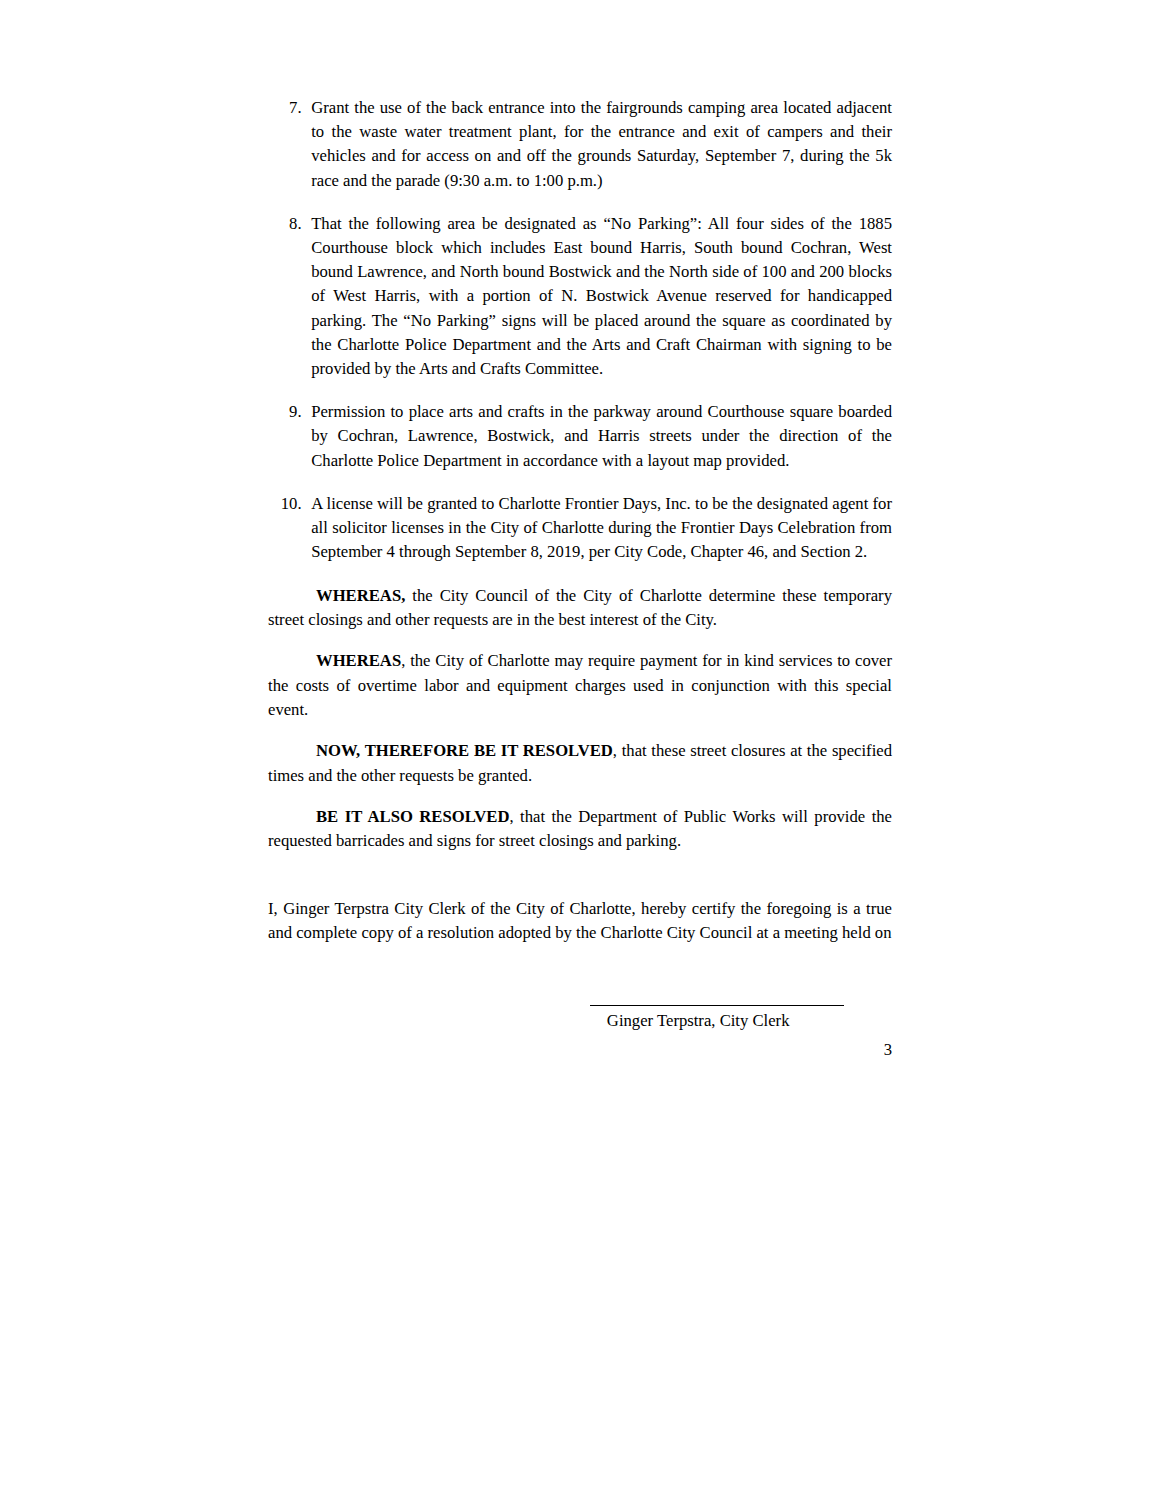7. Grant the use of the back entrance into the fairgrounds camping area located adjacent to the waste water treatment plant, for the entrance and exit of campers and their vehicles and for access on and off the grounds Saturday, September 7, during the 5k race and the parade (9:30 a.m. to 1:00 p.m.)
8. That the following area be designated as “No Parking”: All four sides of the 1885 Courthouse block which includes East bound Harris, South bound Cochran, West bound Lawrence, and North bound Bostwick and the North side of 100 and 200 blocks of West Harris, with a portion of N. Bostwick Avenue reserved for handicapped parking. The “No Parking” signs will be placed around the square as coordinated by the Charlotte Police Department and the Arts and Craft Chairman with signing to be provided by the Arts and Crafts Committee.
9. Permission to place arts and crafts in the parkway around Courthouse square boarded by Cochran, Lawrence, Bostwick, and Harris streets under the direction of the Charlotte Police Department in accordance with a layout map provided.
10. A license will be granted to Charlotte Frontier Days, Inc. to be the designated agent for all solicitor licenses in the City of Charlotte during the Frontier Days Celebration from September 4 through September 8, 2019, per City Code, Chapter 46, and Section 2.
WHEREAS, the City Council of the City of Charlotte determine these temporary street closings and other requests are in the best interest of the City.
WHEREAS, the City of Charlotte may require payment for in kind services to cover the costs of overtime labor and equipment charges used in conjunction with this special event.
NOW, THEREFORE BE IT RESOLVED, that these street closures at the specified times and the other requests be granted.
BE IT ALSO RESOLVED, that the Department of Public Works will provide the requested barricades and signs for street closings and parking.
I, Ginger Terpstra City Clerk of the City of Charlotte, hereby certify the foregoing is a true and complete copy of a resolution adopted by the Charlotte City Council at a meeting held on
Ginger Terpstra, City Clerk
3